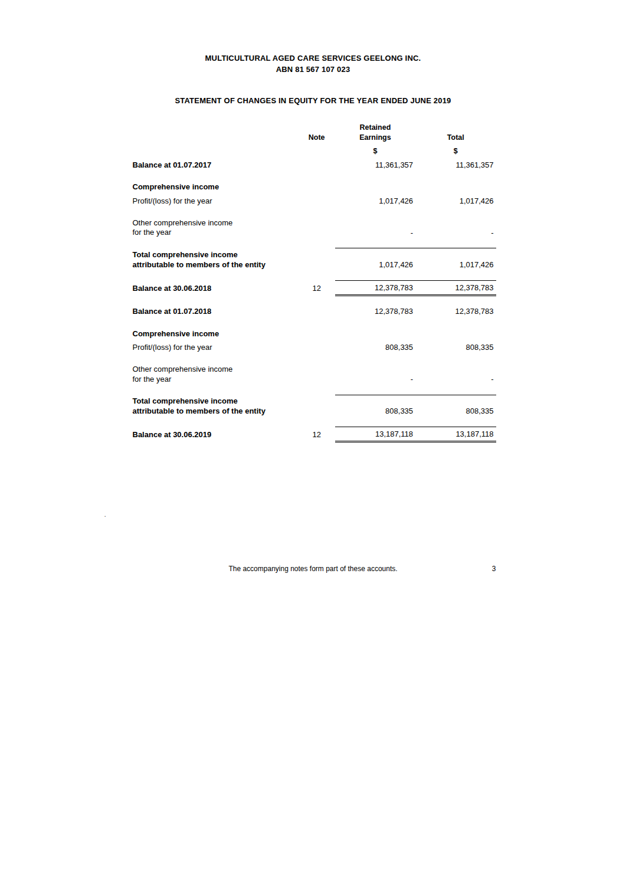MULTICULTURAL AGED CARE SERVICES GEELONG INC.
ABN 81 567 107 023
STATEMENT OF CHANGES IN EQUITY FOR THE YEAR ENDED JUNE 2019
| | Note | Retained Earnings | Total |
| --- | --- | --- | --- |
| | | $ | $ |
| Balance at 01.07.2017 | | 11,361,357 | 11,361,357 |
| Comprehensive income | | | |
| Profit/(loss) for the year | | 1,017,426 | 1,017,426 |
| Other comprehensive income for the year | | - | - |
| Total comprehensive income attributable to members of the entity | | 1,017,426 | 1,017,426 |
| Balance at 30.06.2018 | 12 | 12,378,783 | 12,378,783 |
| Balance at 01.07.2018 | | 12,378,783 | 12,378,783 |
| Comprehensive income | | | |
| Profit/(loss) for the year | | 808,335 | 808,335 |
| Other comprehensive income for the year | | - | - |
| Total comprehensive income attributable to members of the entity | | 808,335 | 808,335 |
| Balance at 30.06.2019 | 12 | 13,187,118 | 13,187,118 |
.
The accompanying notes form part of these accounts.
3